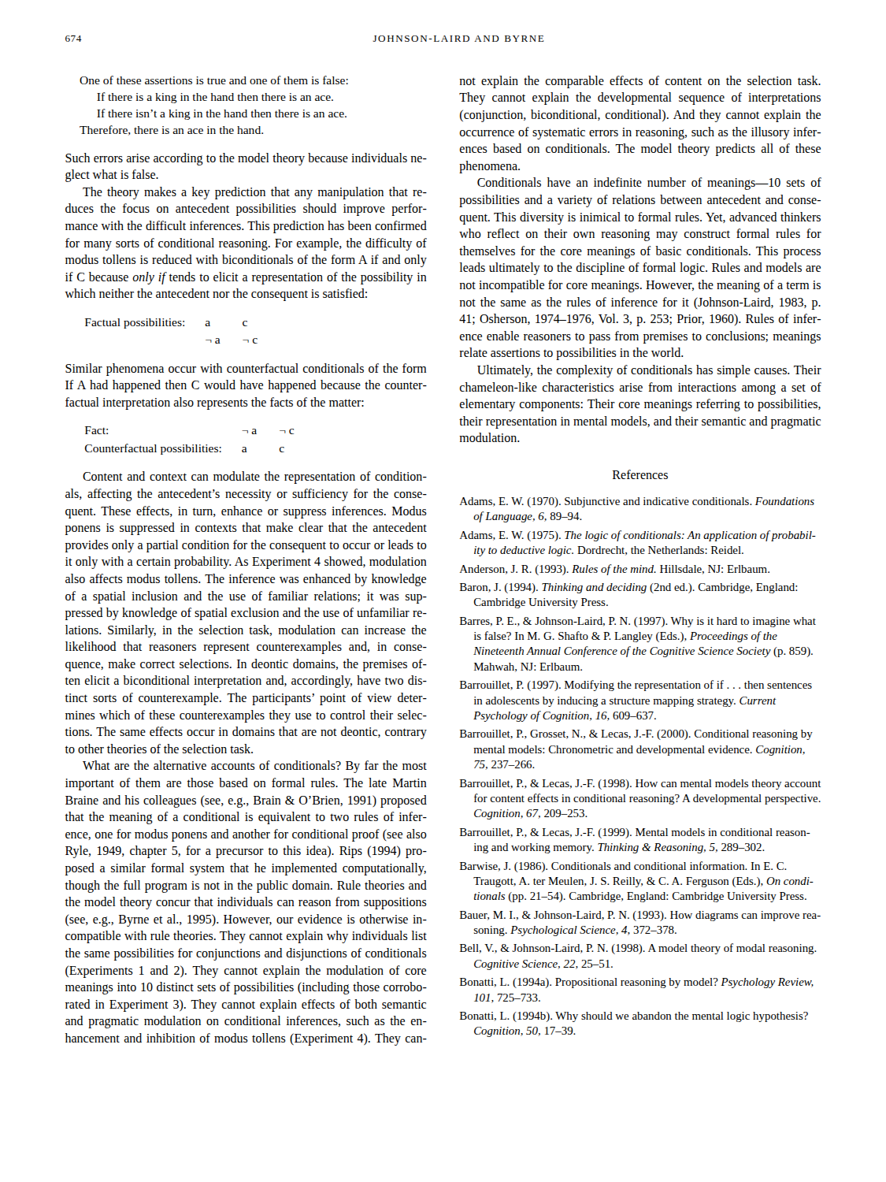674 Johnson-Laird and Byrne
One of these assertions is true and one of them is false:
If there is a king in the hand then there is an ace.
If there isn’t a king in the hand then there is an ace.
Therefore, there is an ace in the hand.
Such errors arise according to the model theory because individuals neglect what is false.
The theory makes a key prediction that any manipulation that reduces the focus on antecedent possibilities should improve performance with the difficult inferences. This prediction has been confirmed for many sorts of conditional reasoning. For example, the difficulty of modus tollens is reduced with biconditionals of the form A if and only if C because only if tends to elicit a representation of the possibility in which neither the antecedent nor the consequent is satisfied:
| Factual possibilities: | a | c |
| | ¬ a | ¬ c |
Similar phenomena occur with counterfactual conditionals of the form If A had happened then C would have happened because the counterfactual interpretation also represents the facts of the matter:
| Fact: | ¬ a | ¬ c |
| Counterfactual possibilities: | a | c |
Content and context can modulate the representation of conditionals, affecting the antecedent’s necessity or sufficiency for the consequent. These effects, in turn, enhance or suppress inferences. Modus ponens is suppressed in contexts that make clear that the antecedent provides only a partial condition for the consequent to occur or leads to it only with a certain probability. As Experiment 4 showed, modulation also affects modus tollens. The inference was enhanced by knowledge of a spatial inclusion and the use of familiar relations; it was suppressed by knowledge of spatial exclusion and the use of unfamiliar relations. Similarly, in the selection task, modulation can increase the likelihood that reasoners represent counterexamples and, in consequence, make correct selections. In deontic domains, the premises often elicit a biconditional interpretation and, accordingly, have two distinct sorts of counterexample. The participants’ point of view determines which of these counterexamples they use to control their selections. The same effects occur in domains that are not deontic, contrary to other theories of the selection task.
What are the alternative accounts of conditionals? By far the most important of them are those based on formal rules. The late Martin Braine and his colleagues (see, e.g., Brain & O’Brien, 1991) proposed that the meaning of a conditional is equivalent to two rules of inference, one for modus ponens and another for conditional proof (see also Ryle, 1949, chapter 5, for a precursor to this idea). Rips (1994) proposed a similar formal system that he implemented computationally, though the full program is not in the public domain. Rule theories and the model theory concur that individuals can reason from suppositions (see, e.g., Byrne et al., 1995). However, our evidence is otherwise incompatible with rule theories. They cannot explain why individuals list the same possibilities for conjunctions and disjunctions of conditionals (Experiments 1 and 2). They cannot explain the modulation of core meanings into 10 distinct sets of possibilities (including those corroborated in Experiment 3). They cannot explain effects of both semantic and pragmatic modulation on conditional inferences, such as the enhancement and inhibition of modus tollens (Experiment 4). They cannot explain the comparable effects of content on the selection task. They cannot explain the developmental sequence of interpretations (conjunction, biconditional, conditional). And they cannot explain the occurrence of systematic errors in reasoning, such as the illusory inferences based on conditionals. The model theory predicts all of these phenomena.
Conditionals have an indefinite number of meanings—10 sets of possibilities and a variety of relations between antecedent and consequent. This diversity is inimical to formal rules. Yet, advanced thinkers who reflect on their own reasoning may construct formal rules for themselves for the core meanings of basic conditionals. This process leads ultimately to the discipline of formal logic. Rules and models are not incompatible for core meanings. However, the meaning of a term is not the same as the rules of inference for it (Johnson-Laird, 1983, p. 41; Osherson, 1974–1976, Vol. 3, p. 253; Prior, 1960). Rules of inference enable reasoners to pass from premises to conclusions; meanings relate assertions to possibilities in the world.
Ultimately, the complexity of conditionals has simple causes. Their chameleon-like characteristics arise from interactions among a set of elementary components: Their core meanings referring to possibilities, their representation in mental models, and their semantic and pragmatic modulation.
References
Adams, E. W. (1970). Subjunctive and indicative conditionals. Foundations of Language, 6, 89–94.
Adams, E. W. (1975). The logic of conditionals: An application of probability to deductive logic. Dordrecht, the Netherlands: Reidel.
Anderson, J. R. (1993). Rules of the mind. Hillsdale, NJ: Erlbaum.
Baron, J. (1994). Thinking and deciding (2nd ed.). Cambridge, England: Cambridge University Press.
Barres, P. E., & Johnson-Laird, P. N. (1997). Why is it hard to imagine what is false? In M. G. Shafto & P. Langley (Eds.), Proceedings of the Nineteenth Annual Conference of the Cognitive Science Society (p. 859). Mahwah, NJ: Erlbaum.
Barrouillet, P. (1997). Modifying the representation of if . . . then sentences in adolescents by inducing a structure mapping strategy. Current Psychology of Cognition, 16, 609–637.
Barrouillet, P., Grosset, N., & Lecas, J.-F. (2000). Conditional reasoning by mental models: Chronometric and developmental evidence. Cognition, 75, 237–266.
Barrouillet, P., & Lecas, J.-F. (1998). How can mental models theory account for content effects in conditional reasoning? A developmental perspective. Cognition, 67, 209–253.
Barrouillet, P., & Lecas, J.-F. (1999). Mental models in conditional reasoning and working memory. Thinking & Reasoning, 5, 289–302.
Barwise, J. (1986). Conditionals and conditional information. In E. C. Traugott, A. ter Meulen, J. S. Reilly, & C. A. Ferguson (Eds.), On conditionals (pp. 21–54). Cambridge, England: Cambridge University Press.
Bauer, M. I., & Johnson-Laird, P. N. (1993). How diagrams can improve reasoning. Psychological Science, 4, 372–378.
Bell, V., & Johnson-Laird, P. N. (1998). A model theory of modal reasoning. Cognitive Science, 22, 25–51.
Bonatti, L. (1994a). Propositional reasoning by model? Psychology Review, 101, 725–733.
Bonatti, L. (1994b). Why should we abandon the mental logic hypothesis? Cognition, 50, 17–39.